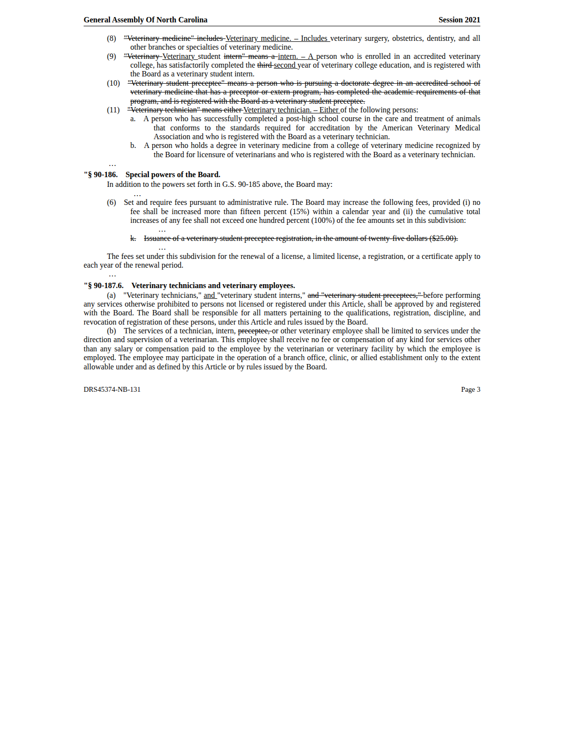General Assembly Of North Carolina
Session 2021
(8) "Veterinary medicine" includes Veterinary medicine. – Includes veterinary surgery, obstetrics, dentistry, and all other branches or specialties of veterinary medicine.
(9) "Veterinary Veterinary student intern" means a intern. – A person who is enrolled in an accredited veterinary college, has satisfactorily completed the third second year of veterinary college education, and is registered with the Board as a veterinary student intern.
(10) "Veterinary student preceptee" means a person who is pursuing a doctorate degree in an accredited school of veterinary medicine that has a preceptor or extern program, has completed the academic requirements of that program, and is registered with the Board as a veterinary student preceptee.
(11) "Veterinary technician" means either Veterinary technician. – Either of the following persons:
a. A person who has successfully completed a post-high school course in the care and treatment of animals that conforms to the standards required for accreditation by the American Veterinary Medical Association and who is registered with the Board as a veterinary technician.
b. A person who holds a degree in veterinary medicine from a college of veterinary medicine recognized by the Board for licensure of veterinarians and who is registered with the Board as a veterinary technician.
…
"§ 90-186. Special powers of the Board.
In addition to the powers set forth in G.S. 90-185 above, the Board may:
…
(6) Set and require fees pursuant to administrative rule. The Board may increase the following fees, provided (i) no fee shall be increased more than fifteen percent (15%) within a calendar year and (ii) the cumulative total increases of any fee shall not exceed one hundred percent (100%) of the fee amounts set in this subdivision:
…
k. Issuance of a veterinary student preceptee registration, in the amount of twenty-five dollars ($25.00).
…
The fees set under this subdivision for the renewal of a license, a limited license, a registration, or a certificate apply to each year of the renewal period.
…
"§ 90-187.6. Veterinary technicians and veterinary employees.
(a) "Veterinary technicians," and "veterinary student interns," and "veterinary student preceptees," before performing any services otherwise prohibited to persons not licensed or registered under this Article, shall be approved by and registered with the Board. The Board shall be responsible for all matters pertaining to the qualifications, registration, discipline, and revocation of registration of these persons, under this Article and rules issued by the Board.
(b) The services of a technician, intern, preceptee, or other veterinary employee shall be limited to services under the direction and supervision of a veterinarian. This employee shall receive no fee or compensation of any kind for services other than any salary or compensation paid to the employee by the veterinarian or veterinary facility by which the employee is employed. The employee may participate in the operation of a branch office, clinic, or allied establishment only to the extent allowable under and as defined by this Article or by rules issued by the Board.
DRS45374-NB-131
Page 3